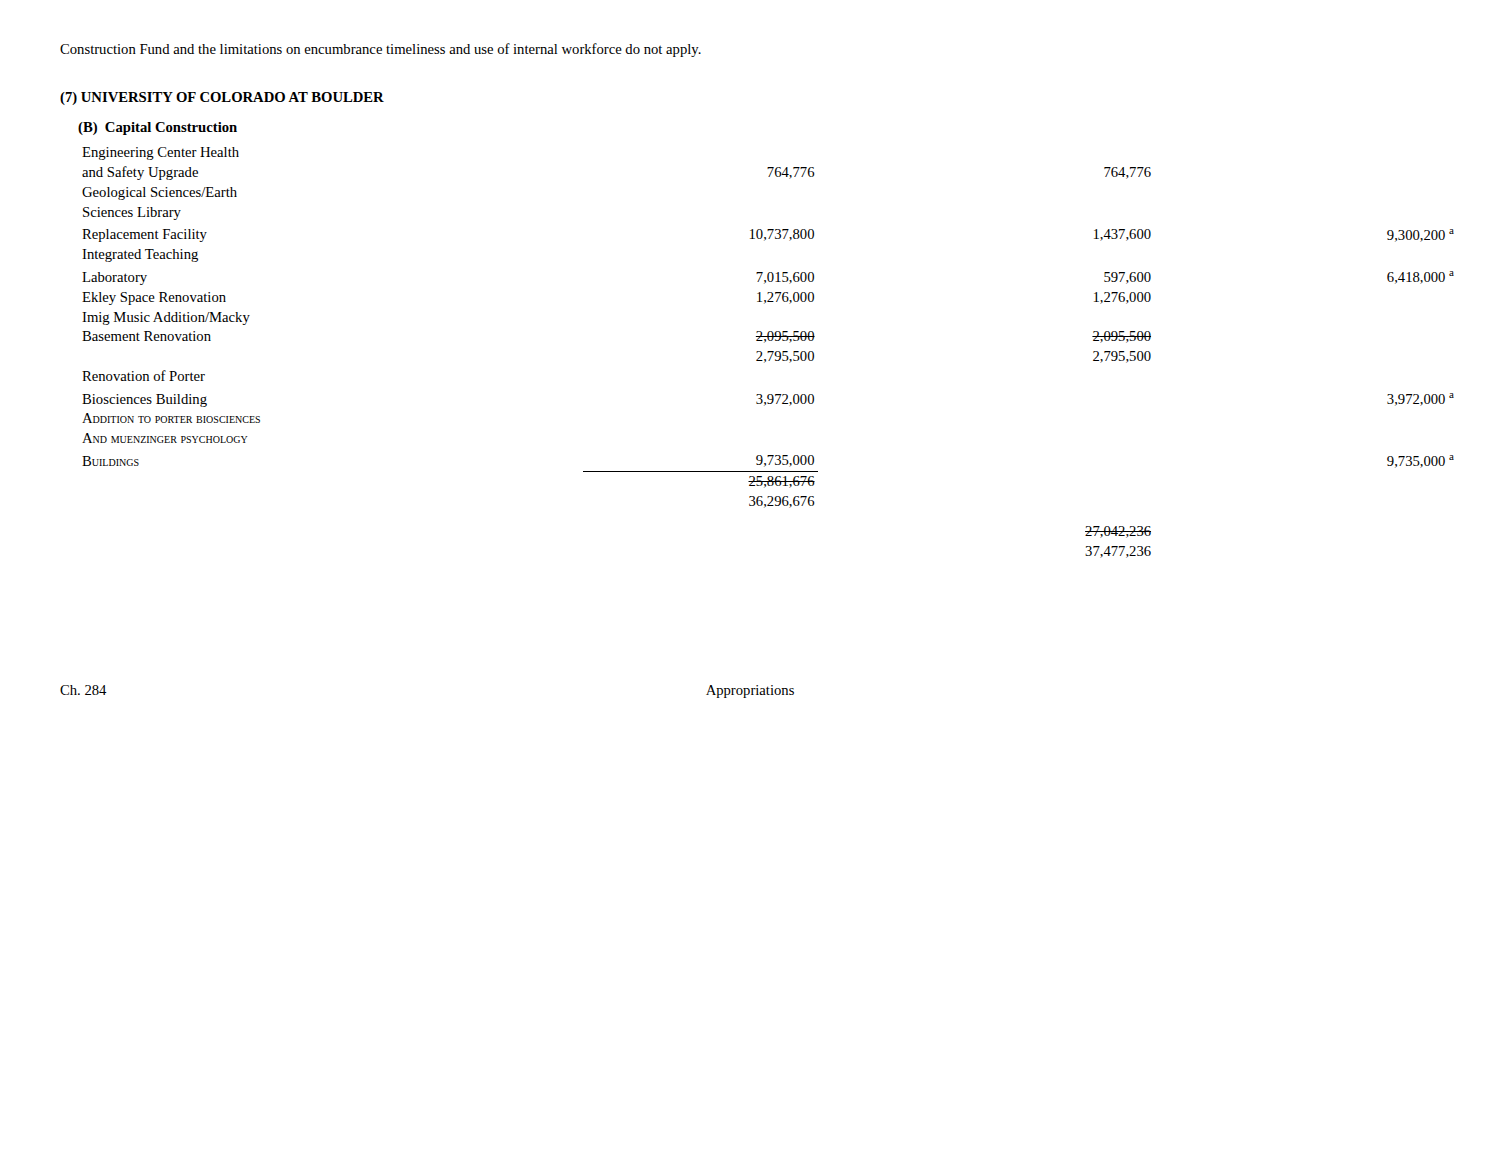Construction Fund and the limitations on encumbrance timeliness and use of internal workforce do not apply.
(7) UNIVERSITY OF COLORADO AT BOULDER
(B) Capital Construction
| Engineering Center Health | | | |
| and Safety Upgrade | 764,776 | 764,776 | |
| Geological Sciences/Earth | | | |
| Sciences Library | | | |
| Replacement Facility | 10,737,800 | 1,437,600 | 9,300,200 a |
| Integrated Teaching | | | |
| Laboratory | 7,015,600 | 597,600 | 6,418,000 a |
| Ekley Space Renovation | 1,276,000 | 1,276,000 | |
| Imig Music Addition/Macky | | | |
| Basement Renovation | 2,095,500 | 2,095,500 | |
| | 2,795,500 | 2,795,500 | |
| Renovation of Porter | | | |
| Biosciences Building | 3,972,000 | | 3,972,000 a |
| Addition to porter biosciences | | | |
| And muenzinger psychology | | | |
| Buildings | 9,735,000 | | 9,735,000 a |
| | 25,861,676 | | |
| | 36,296,676 | | |
| | | 27,042,236 | |
| | | 37,477,236 | |
Ch. 284
Appropriations